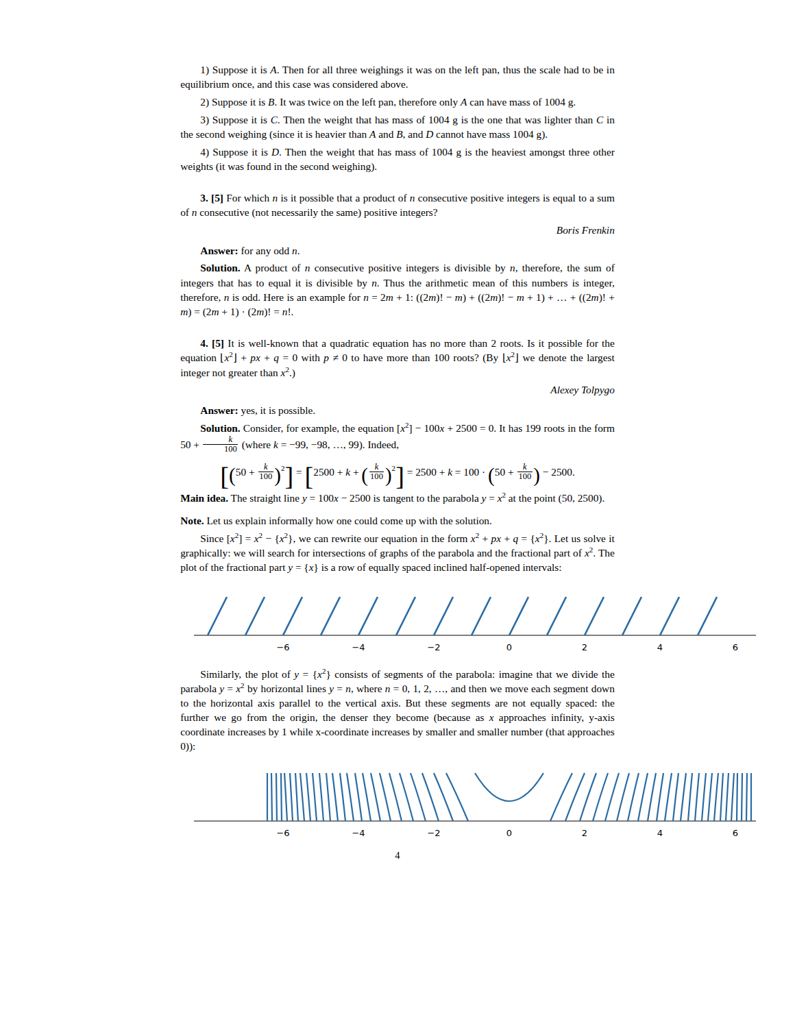1) Suppose it is A. Then for all three weighings it was on the left pan, thus the scale had to be in equilibrium once, and this case was considered above.
2) Suppose it is B. It was twice on the left pan, therefore only A can have mass of 1004 g.
3) Suppose it is C. Then the weight that has mass of 1004 g is the one that was lighter than C in the second weighing (since it is heavier than A and B, and D cannot have mass 1004 g).
4) Suppose it is D. Then the weight that has mass of 1004 g is the heaviest amongst three other weights (it was found in the second weighing).
3. [5] For which n is it possible that a product of n consecutive positive integers is equal to a sum of n consecutive (not necessarily the same) positive integers?
Boris Frenkin
Answer: for any odd n.
Solution. A product of n consecutive positive integers is divisible by n, therefore, the sum of integers that has to equal it is divisible by n. Thus the arithmetic mean of this numbers is integer, therefore, n is odd. Here is an example for n = 2m + 1: ((2m)! − m) + ((2m)! − m + 1) + … + ((2m)! + m) = (2m + 1) · (2m)! = n!.
4. [5] It is well-known that a quadratic equation has no more than 2 roots. Is it possible for the equation x2 + px + q = 0 with p ≠ 0 to have more than 100 roots? (By x2 we denote the largest integer not greater than x2.)
Alexey Tolpygo
Answer: yes, it is possible.
Solution. Consider, for example, the equation [x2] − 100x + 2500 = 0. It has 199 roots in the form 50 + k 100 (where k = −99, −98, …, 99). Indeed,
[(50 + k 100)2] = [2500 + k + (k 100)2] = 2500 + k = 100 · (50 + k 100) − 2500.
Main idea. The straight line y = 100x − 2500 is tangent to the parabola y = x2 at the point (50, 2500).
Note. Let us explain informally how one could come up with the solution.
Since [x2] = x2 − {x2}, we can rewrite our equation in the form x2 + px + q = {x2}. Let us solve it graphically: we will search for intersections of graphs of the parabola and the fractional part of x2. The plot of the fractional part y = {x} is a row of equally spaced inclined half-opened intervals:
−6 −4 −2 0 2 4 6
Similarly, the plot of y = {x2} consists of segments of the parabola: imagine that we divide the parabola y = x2 by horizontal lines y = n, where n = 0, 1, 2, …, and then we move each segment down to the horizontal axis parallel to the vertical axis. But these segments are not equally spaced: the further we go from the origin, the denser they become (because as x approaches infinity, y-axis coordinate increases by 1 while x-coordinate increases by smaller and smaller number (that approaches 0)):
−6 −4 −2 0 2 4 6
4